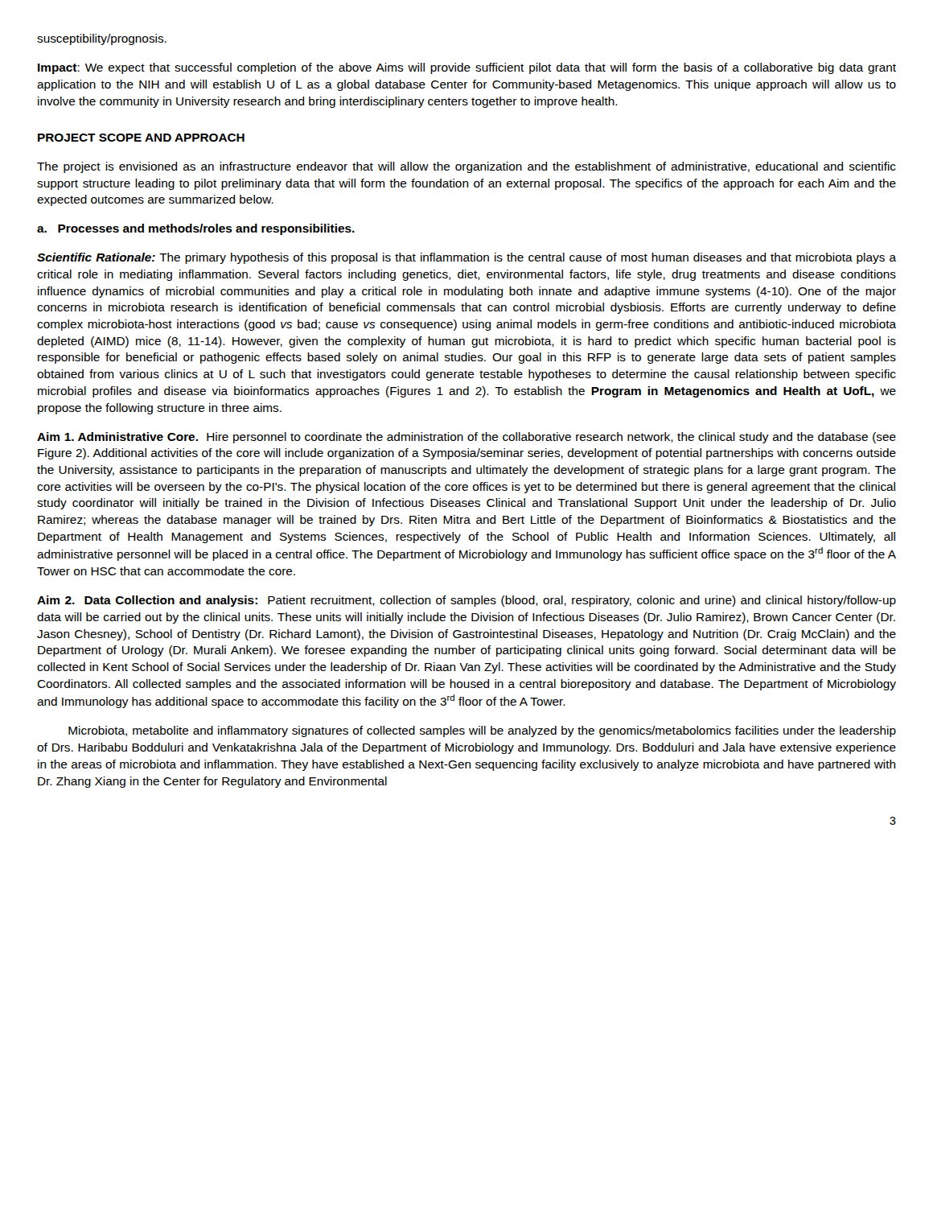susceptibility/prognosis.
Impact: We expect that successful completion of the above Aims will provide sufficient pilot data that will form the basis of a collaborative big data grant application to the NIH and will establish U of L as a global database Center for Community-based Metagenomics. This unique approach will allow us to involve the community in University research and bring interdisciplinary centers together to improve health.
PROJECT SCOPE AND APPROACH
The project is envisioned as an infrastructure endeavor that will allow the organization and the establishment of administrative, educational and scientific support structure leading to pilot preliminary data that will form the foundation of an external proposal. The specifics of the approach for each Aim and the expected outcomes are summarized below.
a. Processes and methods/roles and responsibilities.
Scientific Rationale: The primary hypothesis of this proposal is that inflammation is the central cause of most human diseases and that microbiota plays a critical role in mediating inflammation. Several factors including genetics, diet, environmental factors, life style, drug treatments and disease conditions influence dynamics of microbial communities and play a critical role in modulating both innate and adaptive immune systems (4-10). One of the major concerns in microbiota research is identification of beneficial commensals that can control microbial dysbiosis. Efforts are currently underway to define complex microbiota-host interactions (good vs bad; cause vs consequence) using animal models in germ-free conditions and antibiotic-induced microbiota depleted (AIMD) mice (8, 11-14). However, given the complexity of human gut microbiota, it is hard to predict which specific human bacterial pool is responsible for beneficial or pathogenic effects based solely on animal studies. Our goal in this RFP is to generate large data sets of patient samples obtained from various clinics at U of L such that investigators could generate testable hypotheses to determine the causal relationship between specific microbial profiles and disease via bioinformatics approaches (Figures 1 and 2). To establish the Program in Metagenomics and Health at UofL, we propose the following structure in three aims.
Aim 1. Administrative Core. Hire personnel to coordinate the administration of the collaborative research network, the clinical study and the database (see Figure 2). Additional activities of the core will include organization of a Symposia/seminar series, development of potential partnerships with concerns outside the University, assistance to participants in the preparation of manuscripts and ultimately the development of strategic plans for a large grant program. The core activities will be overseen by the co-PI's. The physical location of the core offices is yet to be determined but there is general agreement that the clinical study coordinator will initially be trained in the Division of Infectious Diseases Clinical and Translational Support Unit under the leadership of Dr. Julio Ramirez; whereas the database manager will be trained by Drs. Riten Mitra and Bert Little of the Department of Bioinformatics & Biostatistics and the Department of Health Management and Systems Sciences, respectively of the School of Public Health and Information Sciences. Ultimately, all administrative personnel will be placed in a central office. The Department of Microbiology and Immunology has sufficient office space on the 3rd floor of the A Tower on HSC that can accommodate the core.
Aim 2. Data Collection and analysis: Patient recruitment, collection of samples (blood, oral, respiratory, colonic and urine) and clinical history/follow-up data will be carried out by the clinical units. These units will initially include the Division of Infectious Diseases (Dr. Julio Ramirez), Brown Cancer Center (Dr. Jason Chesney), School of Dentistry (Dr. Richard Lamont), the Division of Gastrointestinal Diseases, Hepatology and Nutrition (Dr. Craig McClain) and the Department of Urology (Dr. Murali Ankem). We foresee expanding the number of participating clinical units going forward. Social determinant data will be collected in Kent School of Social Services under the leadership of Dr. Riaan Van Zyl. These activities will be coordinated by the Administrative and the Study Coordinators. All collected samples and the associated information will be housed in a central biorepository and database. The Department of Microbiology and Immunology has additional space to accommodate this facility on the 3rd floor of the A Tower.
Microbiota, metabolite and inflammatory signatures of collected samples will be analyzed by the genomics/metabolomics facilities under the leadership of Drs. Haribabu Bodduluri and Venkatakrishna Jala of the Department of Microbiology and Immunology. Drs. Bodduluri and Jala have extensive experience in the areas of microbiota and inflammation. They have established a Next-Gen sequencing facility exclusively to analyze microbiota and have partnered with Dr. Zhang Xiang in the Center for Regulatory and Environmental
3